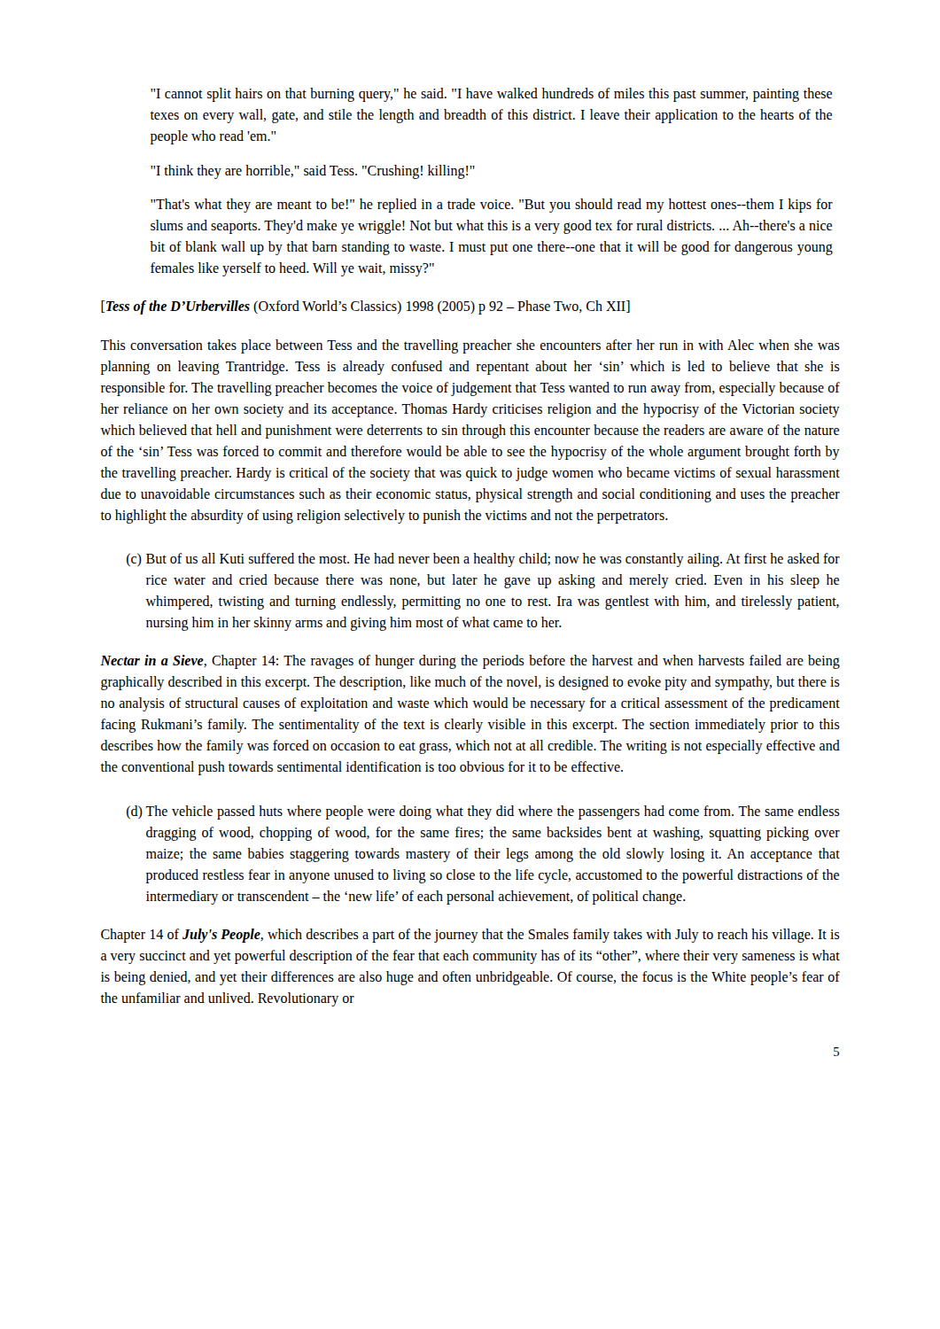"I cannot split hairs on that burning query," he said. "I have walked hundreds of miles this past summer, painting these texes on every wall, gate, and stile the length and breadth of this district. I leave their application to the hearts of the people who read 'em."
"I think they are horrible," said Tess. "Crushing! killing!"
"That's what they are meant to be!" he replied in a trade voice. "But you should read my hottest ones--them I kips for slums and seaports. They'd make ye wriggle! Not but what this is a very good tex for rural districts. ... Ah--there's a nice bit of blank wall up by that barn standing to waste. I must put one there--one that it will be good for dangerous young females like yerself to heed. Will ye wait, missy?"
[Tess of the D’Urbervilles (Oxford World’s Classics) 1998 (2005) p 92 – Phase Two, Ch XII]
This conversation takes place between Tess and the travelling preacher she encounters after her run in with Alec when she was planning on leaving Trantridge. Tess is already confused and repentant about her ‘sin’ which is led to believe that she is responsible for. The travelling preacher becomes the voice of judgement that Tess wanted to run away from, especially because of her reliance on her own society and its acceptance. Thomas Hardy criticises religion and the hypocrisy of the Victorian society which believed that hell and punishment were deterrents to sin through this encounter because the readers are aware of the nature of the ‘sin’ Tess was forced to commit and therefore would be able to see the hypocrisy of the whole argument brought forth by the travelling preacher. Hardy is critical of the society that was quick to judge women who became victims of sexual harassment due to unavoidable circumstances such as their economic status, physical strength and social conditioning and uses the preacher to highlight the absurdity of using religion selectively to punish the victims and not the perpetrators.
(c)
But of us all Kuti suffered the most. He had never been a healthy child; now he was constantly ailing. At first he asked for rice water and cried because there was none, but later he gave up asking and merely cried. Even in his sleep he whimpered, twisting and turning endlessly, permitting no one to rest. Ira was gentlest with him, and tirelessly patient, nursing him in her skinny arms and giving him most of what came to her.
Nectar in a Sieve, Chapter 14: The ravages of hunger during the periods before the harvest and when harvests failed are being graphically described in this excerpt. The description, like much of the novel, is designed to evoke pity and sympathy, but there is no analysis of structural causes of exploitation and waste which would be necessary for a critical assessment of the predicament facing Rukmani’s family. The sentimentality of the text is clearly visible in this excerpt. The section immediately prior to this describes how the family was forced on occasion to eat grass, which not at all credible. The writing is not especially effective and the conventional push towards sentimental identification is too obvious for it to be effective.
(d)
The vehicle passed huts where people were doing what they did where the passengers had come from. The same endless dragging of wood, chopping of wood, for the same fires; the same backsides bent at washing, squatting picking over maize; the same babies staggering towards mastery of their legs among the old slowly losing it. An acceptance that produced restless fear in anyone unused to living so close to the life cycle, accustomed to the powerful distractions of the intermediary or transcendent – the ‘new life’ of each personal achievement, of political change.
Chapter 14 of July's People, which describes a part of the journey that the Smales family takes with July to reach his village. It is a very succinct and yet powerful description of the fear that each community has of its “other”, where their very sameness is what is being denied, and yet their differences are also huge and often unbridgeable. Of course, the focus is the White people’s fear of the unfamiliar and unlived. Revolutionary or
5